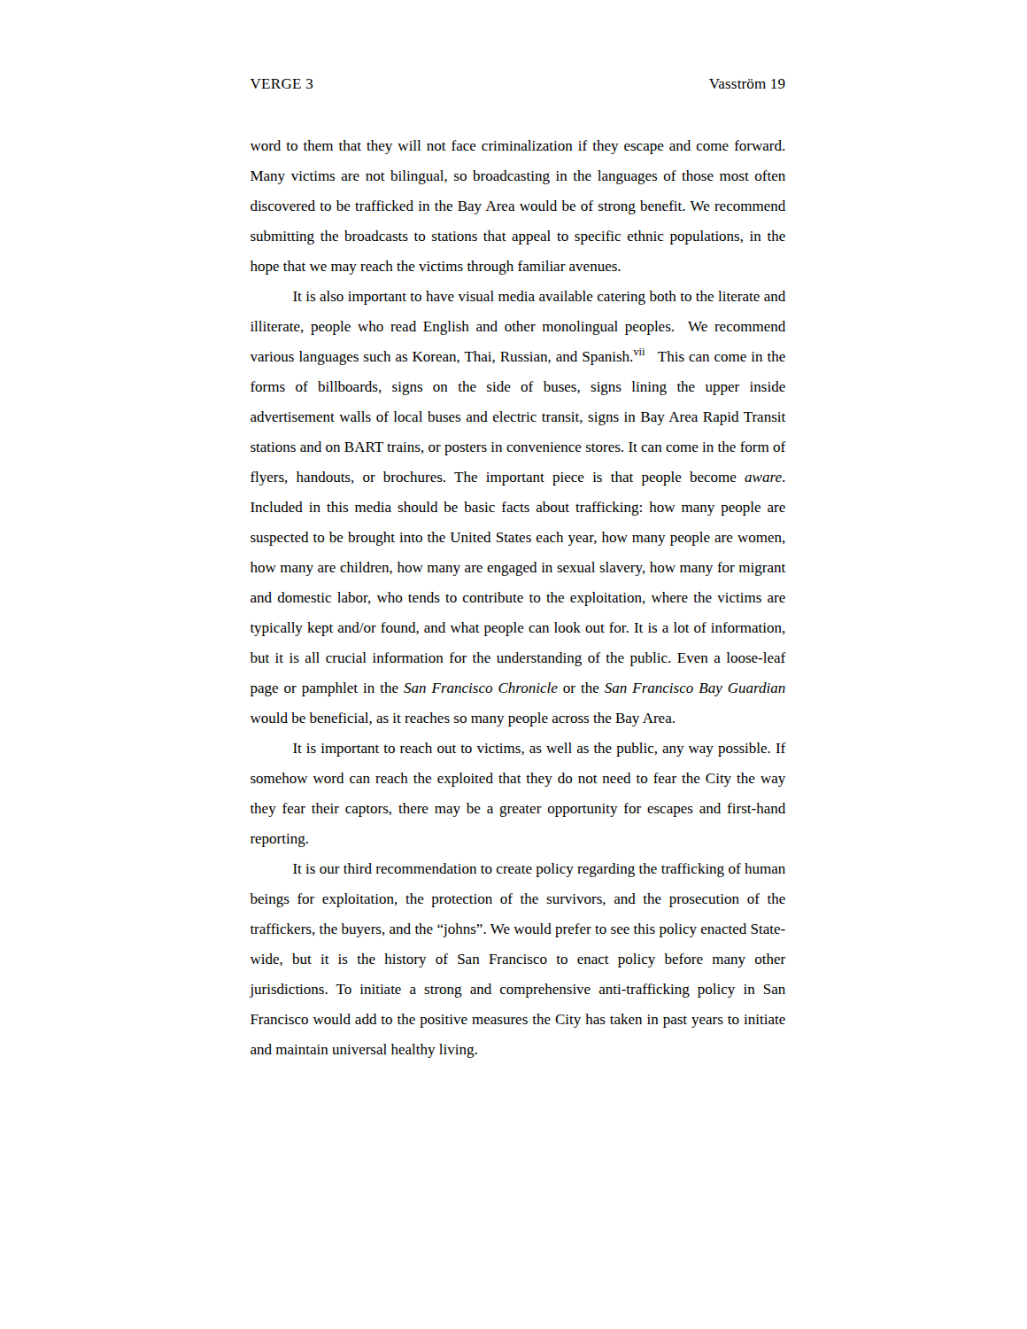VERGE 3 Vasström 19
word to them that they will not face criminalization if they escape and come forward. Many victims are not bilingual, so broadcasting in the languages of those most often discovered to be trafficked in the Bay Area would be of strong benefit. We recommend submitting the broadcasts to stations that appeal to specific ethnic populations, in the hope that we may reach the victims through familiar avenues.
It is also important to have visual media available catering both to the literate and illiterate, people who read English and other monolingual peoples. We recommend various languages such as Korean, Thai, Russian, and Spanish.vii This can come in the forms of billboards, signs on the side of buses, signs lining the upper inside advertisement walls of local buses and electric transit, signs in Bay Area Rapid Transit stations and on BART trains, or posters in convenience stores. It can come in the form of flyers, handouts, or brochures. The important piece is that people become aware. Included in this media should be basic facts about trafficking: how many people are suspected to be brought into the United States each year, how many people are women, how many are children, how many are engaged in sexual slavery, how many for migrant and domestic labor, who tends to contribute to the exploitation, where the victims are typically kept and/or found, and what people can look out for. It is a lot of information, but it is all crucial information for the understanding of the public. Even a loose-leaf page or pamphlet in the San Francisco Chronicle or the San Francisco Bay Guardian would be beneficial, as it reaches so many people across the Bay Area.
It is important to reach out to victims, as well as the public, any way possible. If somehow word can reach the exploited that they do not need to fear the City the way they fear their captors, there may be a greater opportunity for escapes and first-hand reporting.
It is our third recommendation to create policy regarding the trafficking of human beings for exploitation, the protection of the survivors, and the prosecution of the traffickers, the buyers, and the “johns”. We would prefer to see this policy enacted State-wide, but it is the history of San Francisco to enact policy before many other jurisdictions. To initiate a strong and comprehensive anti-trafficking policy in San Francisco would add to the positive measures the City has taken in past years to initiate and maintain universal healthy living.